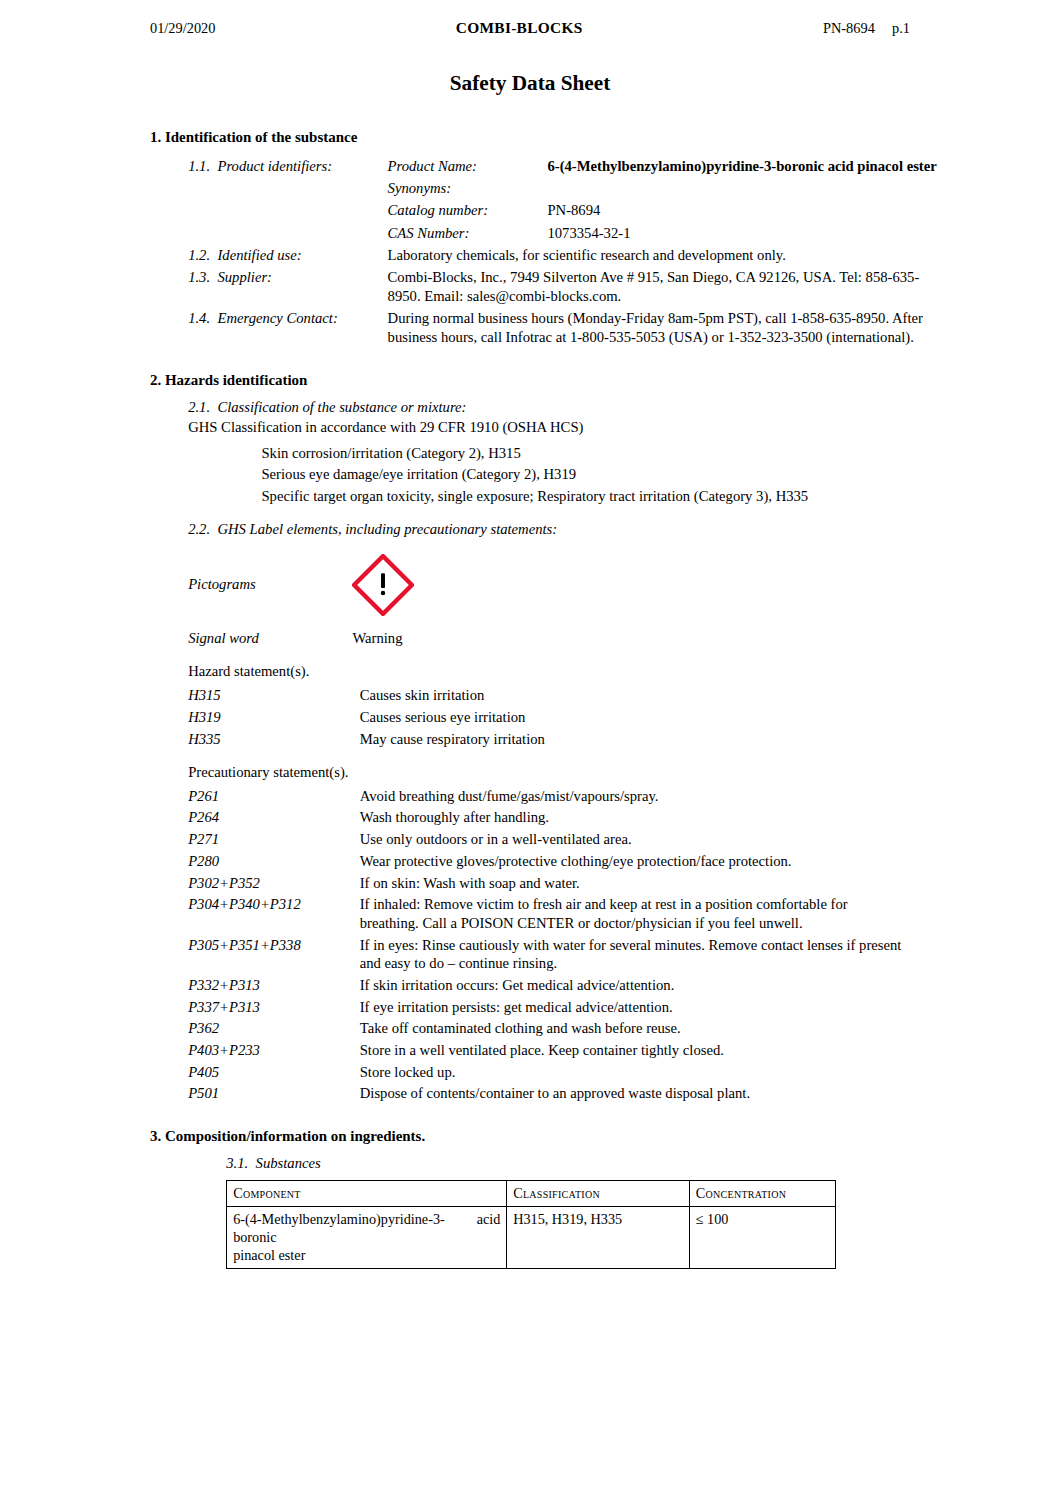01/29/2020
COMBI-BLOCKS
PN-8694 p.1
Safety Data Sheet
1. Identification of the substance
| 1.1. | Product identifiers: | Product Name: | 6-(4-Methylbenzylamino)pyridine-3-boronic acid pinacol ester |
| | | Synonyms: | |
| | | Catalog number: | PN-8694 |
| | | CAS Number: | 1073354-32-1 |
| 1.2. | Identified use: | Laboratory chemicals, for scientific research and development only. |
| 1.3. | Supplier: | Combi-Blocks, Inc., 7949 Silverton Ave # 915, San Diego, CA 92126, USA. Tel: 858-635-8950. Email: sales@combi-blocks.com. |
| 1.4. | Emergency Contact: | During normal business hours (Monday-Friday 8am-5pm PST), call 1-858-635-8950. After business hours, call Infotrac at 1-800-535-5053 (USA) or 1-352-323-3500 (international). |
2. Hazards identification
2.1. Classification of the substance or mixture:
GHS Classification in accordance with 29 CFR 1910 (OSHA HCS)
Skin corrosion/irritation (Category 2), H315
Serious eye damage/eye irritation (Category 2), H319
Specific target organ toxicity, single exposure; Respiratory tract irritation (Category 3), H335
2.2. GHS Label elements, including precautionary statements:
Pictograms
Signal word
Warning
Hazard statement(s).
| H315 | Causes skin irritation |
| H319 | Causes serious eye irritation |
| H335 | May cause respiratory irritation |
Precautionary statement(s).
| P261 | Avoid breathing dust/fume/gas/mist/vapours/spray. |
| P264 | Wash thoroughly after handling. |
| P271 | Use only outdoors or in a well-ventilated area. |
| P280 | Wear protective gloves/protective clothing/eye protection/face protection. |
| P302+P352 | If on skin: Wash with soap and water. |
| P304+P340+P312 | If inhaled: Remove victim to fresh air and keep at rest in a position comfortable for breathing. Call a POISON CENTER or doctor/physician if you feel unwell. |
| P305+P351+P338 | If in eyes: Rinse cautiously with water for several minutes. Remove contact lenses if present and easy to do – continue rinsing. |
| P332+P313 | If skin irritation occurs: Get medical advice/attention. |
| P337+P313 | If eye irritation persists: get medical advice/attention. |
| P362 | Take off contaminated clothing and wash before reuse. |
| P403+P233 | Store in a well ventilated place. Keep container tightly closed. |
| P405 | Store locked up. |
| P501 | Dispose of contents/container to an approved waste disposal plant. |
3. Composition/information on ingredients.
3.1. Substances
| Component | Classification | Concentration |
| --- | --- | --- |
| 6-(4-Methylbenzylamino)pyridine-3-boronic acid pinacol ester | H315, H319, H335 | ≤ 100 |